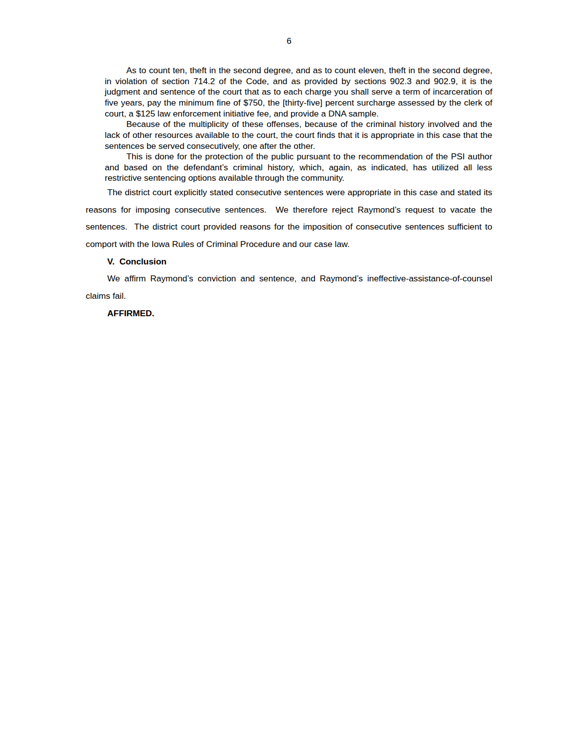6
As to count ten, theft in the second degree, and as to count eleven, theft in the second degree, in violation of section 714.2 of the Code, and as provided by sections 902.3 and 902.9, it is the judgment and sentence of the court that as to each charge you shall serve a term of incarceration of five years, pay the minimum fine of $750, the [thirty-five] percent surcharge assessed by the clerk of court, a $125 law enforcement initiative fee, and provide a DNA sample.
Because of the multiplicity of these offenses, because of the criminal history involved and the lack of other resources available to the court, the court finds that it is appropriate in this case that the sentences be served consecutively, one after the other.
This is done for the protection of the public pursuant to the recommendation of the PSI author and based on the defendant’s criminal history, which, again, as indicated, has utilized all less restrictive sentencing options available through the community.
The district court explicitly stated consecutive sentences were appropriate in this case and stated its reasons for imposing consecutive sentences. We therefore reject Raymond’s request to vacate the sentences. The district court provided reasons for the imposition of consecutive sentences sufficient to comport with the Iowa Rules of Criminal Procedure and our case law.
V. Conclusion
We affirm Raymond’s conviction and sentence, and Raymond’s ineffective-assistance-of-counsel claims fail.
AFFIRMED.